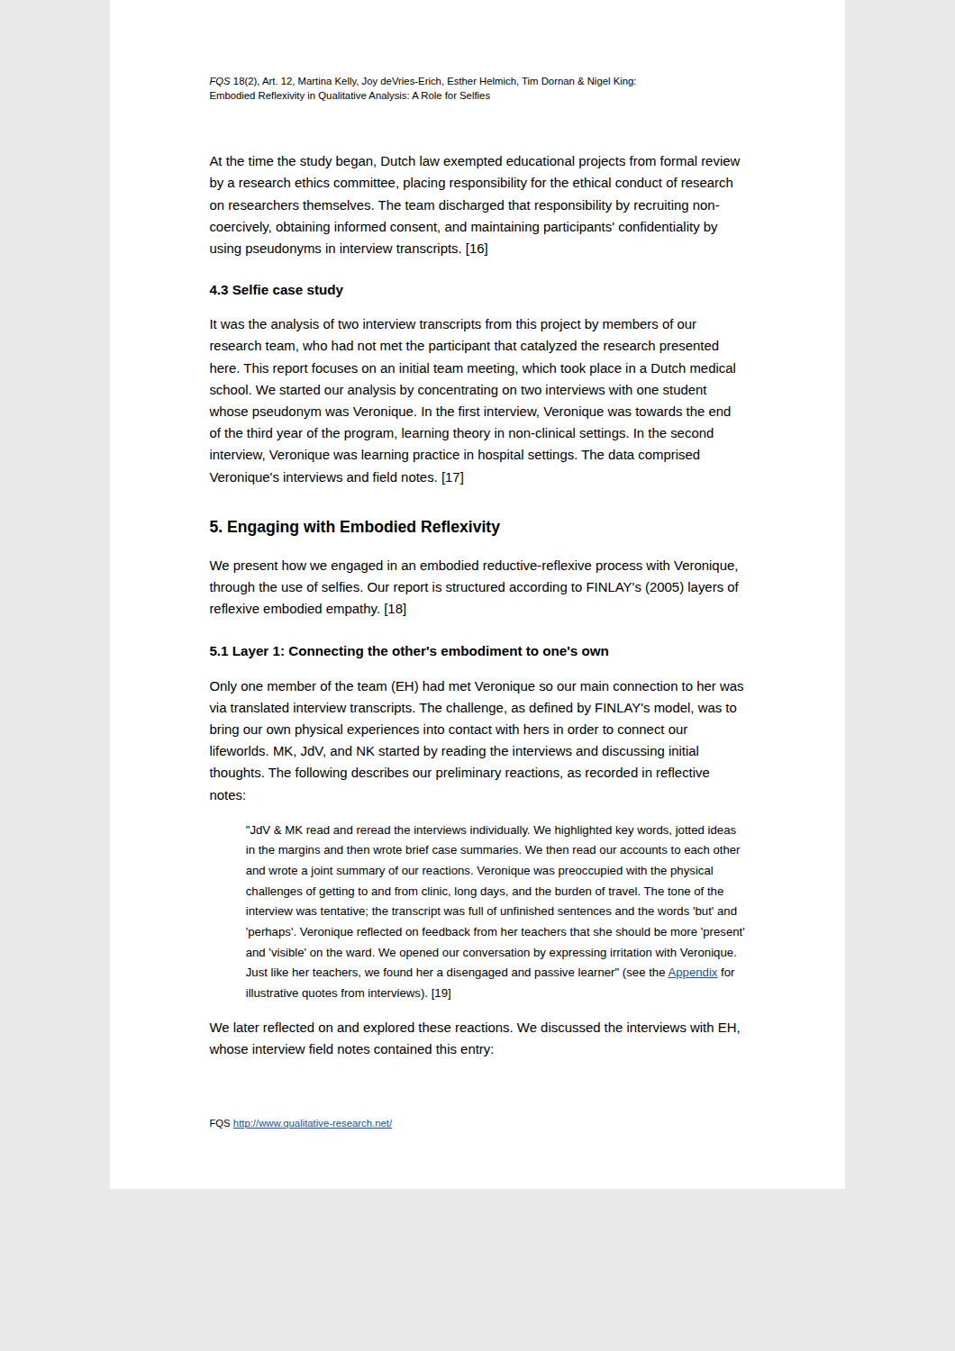FQS 18(2), Art. 12, Martina Kelly, Joy deVries-Erich, Esther Helmich, Tim Dornan & Nigel King:
Embodied Reflexivity in Qualitative Analysis: A Role for Selfies
At the time the study began, Dutch law exempted educational projects from formal review by a research ethics committee, placing responsibility for the ethical conduct of research on researchers themselves. The team discharged that responsibility by recruiting non-coercively, obtaining informed consent, and maintaining participants' confidentiality by using pseudonyms in interview transcripts. [16]
4.3 Selfie case study
It was the analysis of two interview transcripts from this project by members of our research team, who had not met the participant that catalyzed the research presented here. This report focuses on an initial team meeting, which took place in a Dutch medical school. We started our analysis by concentrating on two interviews with one student whose pseudonym was Veronique. In the first interview, Veronique was towards the end of the third year of the program, learning theory in non-clinical settings. In the second interview, Veronique was learning practice in hospital settings. The data comprised Veronique's interviews and field notes. [17]
5. Engaging with Embodied Reflexivity
We present how we engaged in an embodied reductive-reflexive process with Veronique, through the use of selfies. Our report is structured according to FINLAY's (2005) layers of reflexive embodied empathy. [18]
5.1 Layer 1: Connecting the other's embodiment to one's own
Only one member of the team (EH) had met Veronique so our main connection to her was via translated interview transcripts. The challenge, as defined by FINLAY's model, was to bring our own physical experiences into contact with hers in order to connect our lifeworlds. MK, JdV, and NK started by reading the interviews and discussing initial thoughts. The following describes our preliminary reactions, as recorded in reflective notes:
"JdV & MK read and reread the interviews individually. We highlighted key words, jotted ideas in the margins and then wrote brief case summaries. We then read our accounts to each other and wrote a joint summary of our reactions. Veronique was preoccupied with the physical challenges of getting to and from clinic, long days, and the burden of travel. The tone of the interview was tentative; the transcript was full of unfinished sentences and the words 'but' and 'perhaps'. Veronique reflected on feedback from her teachers that she should be more 'present' and 'visible' on the ward. We opened our conversation by expressing irritation with Veronique. Just like her teachers, we found her a disengaged and passive learner" (see the Appendix for illustrative quotes from interviews). [19]
We later reflected on and explored these reactions. We discussed the interviews with EH, whose interview field notes contained this entry:
FQS http://www.qualitative-research.net/